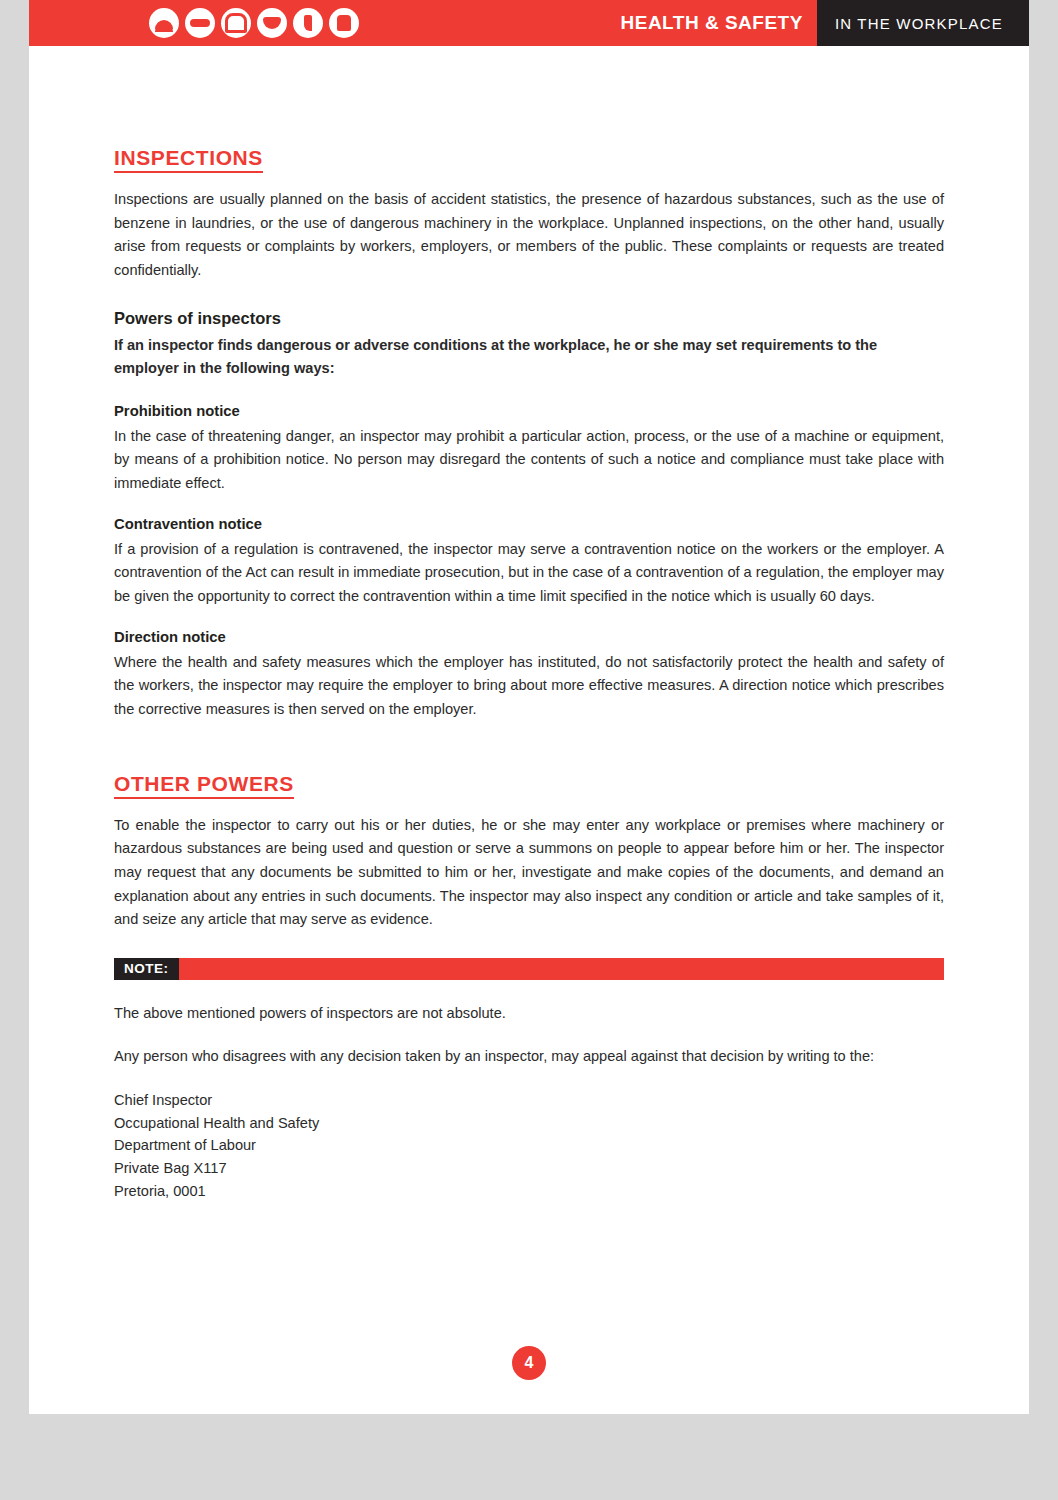HEALTH & SAFETY IN THE WORKPLACE
Inspections
Inspections are usually planned on the basis of accident statistics, the presence of hazardous substances, such as the use of benzene in laundries, or the use of dangerous machinery in the workplace. Unplanned inspections, on the other hand, usually arise from requests or complaints by workers, employers, or members of the public. These complaints or requests are treated confidentially.
Powers of inspectors
If an inspector finds dangerous or adverse conditions at the workplace, he or she may set requirements to the employer in the following ways:
Prohibition notice
In the case of threatening danger, an inspector may prohibit a particular action, process, or the use of a machine or equipment, by means of a prohibition notice. No person may disregard the contents of such a notice and compliance must take place with immediate effect.
Contravention notice
If a provision of a regulation is contravened, the inspector may serve a contravention notice on the workers or the employer. A contravention of the Act can result in immediate prosecution, but in the case of a contravention of a regulation, the employer may be given the opportunity to correct the contravention within a time limit specified in the notice which is usually 60 days.
Direction notice
Where the health and safety measures which the employer has instituted, do not satisfactorily protect the health and safety of the workers, the inspector may require the employer to bring about more effective measures. A direction notice which prescribes the corrective measures is then served on the employer.
Other powers
To enable the inspector to carry out his or her duties, he or she may enter any workplace or premises where machinery or hazardous substances are being used and question or serve a summons on people to appear before him or her. The inspector may request that any documents be submitted to him or her, investigate and make copies of the documents, and demand an explanation about any entries in such documents. The inspector may also inspect any condition or article and take samples of it, and seize any article that may serve as evidence.
NOTE:
The above mentioned powers of inspectors are not absolute.
Any person who disagrees with any decision taken by an inspector, may appeal against that decision by writing to the:
Chief Inspector
Occupational Health and Safety
Department of Labour
Private Bag X117
Pretoria, 0001
4